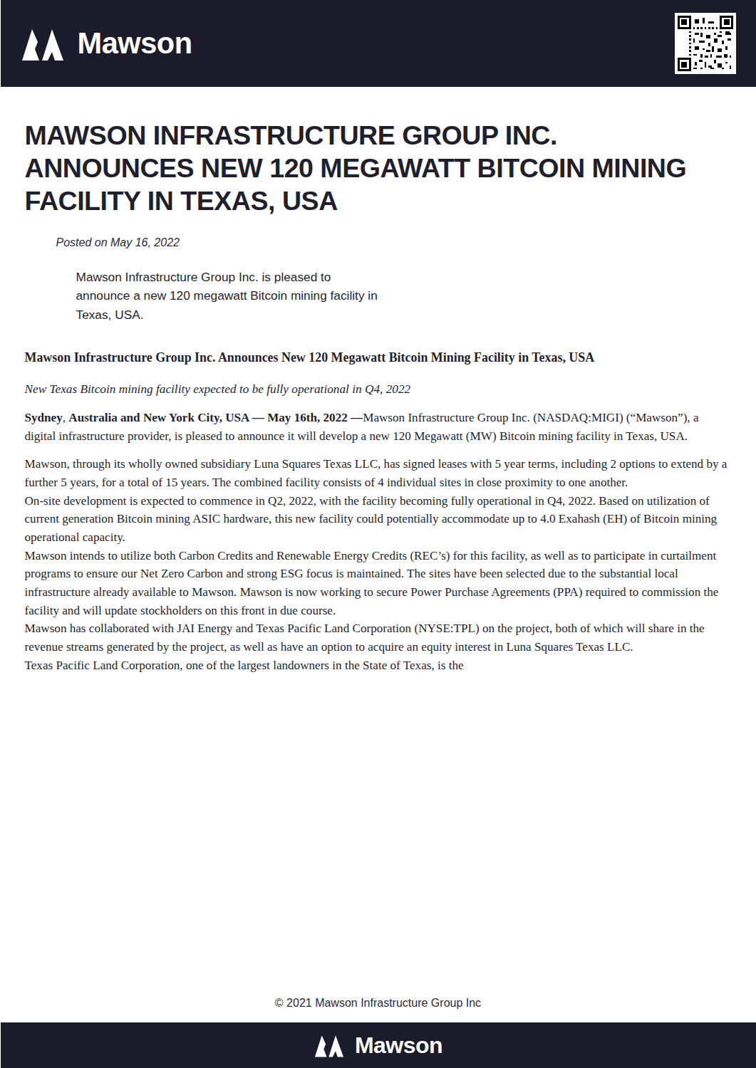Mawson
Mawson Infrastructure Group Inc. Announces New 120 Megawatt Bitcoin Mining Facility in Texas, USA
Posted on May 16, 2022
Mawson Infrastructure Group Inc. is pleased to announce a new 120 megawatt Bitcoin mining facility in Texas, USA.
Mawson Infrastructure Group Inc. Announces New 120 Megawatt Bitcoin Mining Facility in Texas, USA
New Texas Bitcoin mining facility expected to be fully operational in Q4, 2022
Sydney, Australia and New York City, USA — May 16th, 2022 —Mawson Infrastructure Group Inc. (NASDAQ:MIGI) (“Mawson”), a digital infrastructure provider, is pleased to announce it will develop a new 120 Megawatt (MW) Bitcoin mining facility in Texas, USA.
Mawson, through its wholly owned subsidiary Luna Squares Texas LLC, has signed leases with 5 year terms, including 2 options to extend by a further 5 years, for a total of 15 years. The combined facility consists of 4 individual sites in close proximity to one another.
On-site development is expected to commence in Q2, 2022, with the facility becoming fully operational in Q4, 2022. Based on utilization of current generation Bitcoin mining ASIC hardware, this new facility could potentially accommodate up to 4.0 Exahash (EH) of Bitcoin mining operational capacity.
Mawson intends to utilize both Carbon Credits and Renewable Energy Credits (REC’s) for this facility, as well as to participate in curtailment programs to ensure our Net Zero Carbon and strong ESG focus is maintained. The sites have been selected due to the substantial local infrastructure already available to Mawson. Mawson is now working to secure Power Purchase Agreements (PPA) required to commission the facility and will update stockholders on this front in due course.
Mawson has collaborated with JAI Energy and Texas Pacific Land Corporation (NYSE:TPL) on the project, both of which will share in the revenue streams generated by the project, as well as have an option to acquire an equity interest in Luna Squares Texas LLC.
Texas Pacific Land Corporation, one of the largest landowners in the State of Texas, is the
© 2021 Mawson Infrastructure Group Inc
Mawson